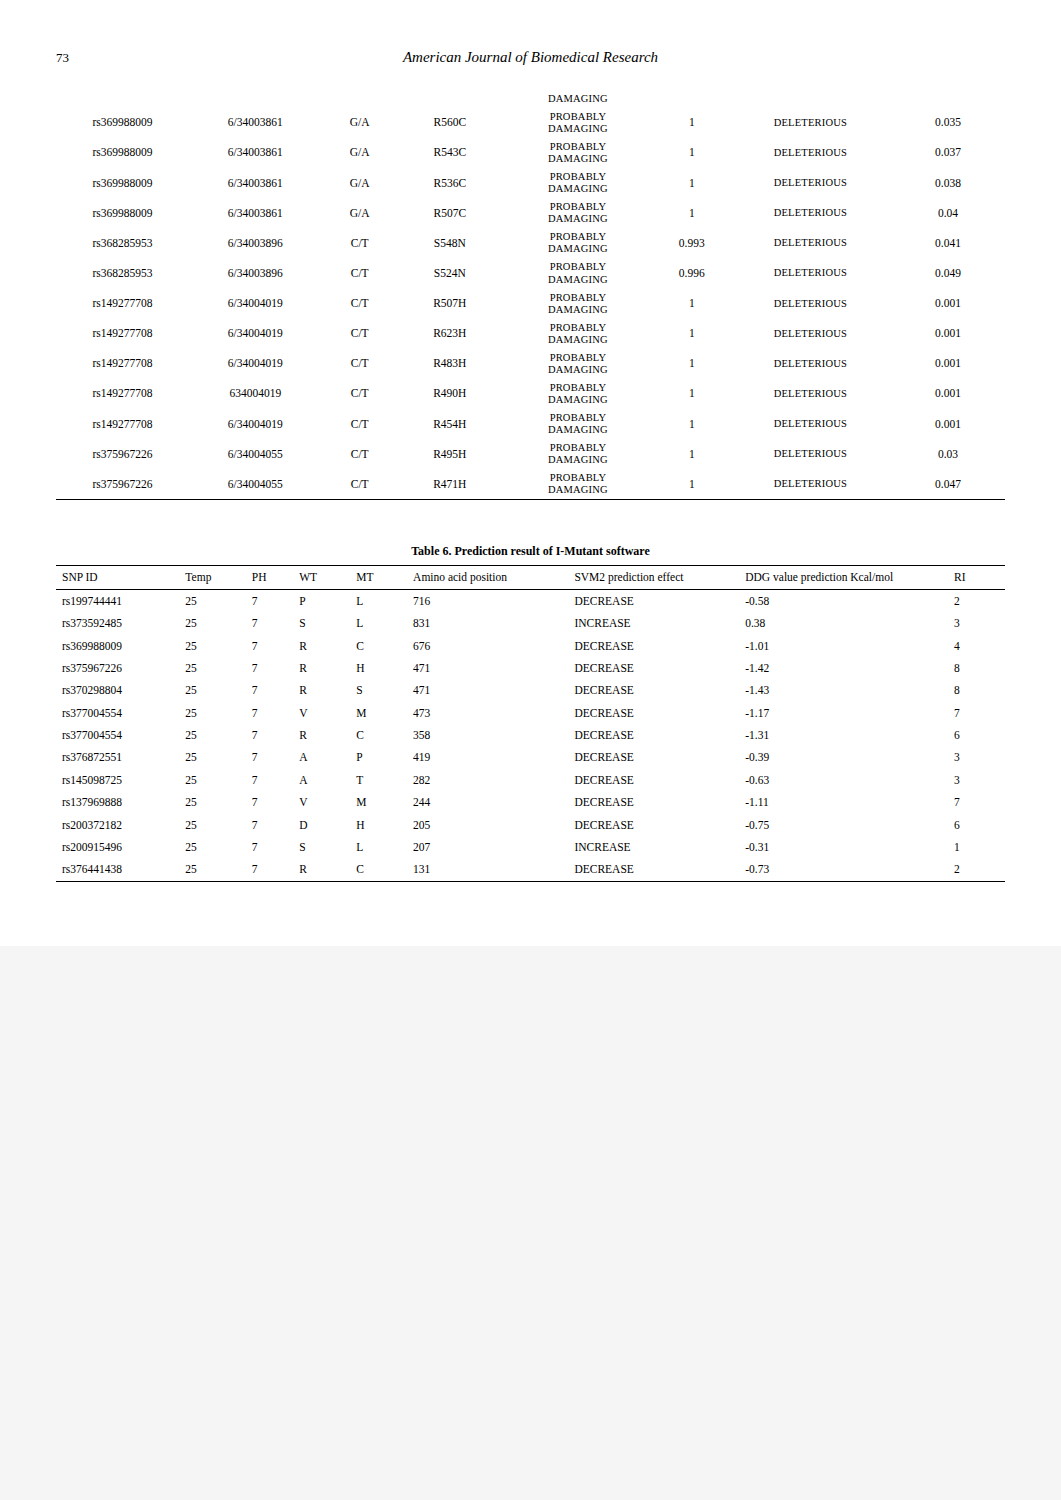73
American Journal of Biomedical Research
| | | | | DAMAGING | | | |
| rs369988009 | 6/34003861 | G/A | R560C | PROBABLY DAMAGING | 1 | DELETERIOUS | 0.035 |
| rs369988009 | 6/34003861 | G/A | R543C | PROBABLY DAMAGING | 1 | DELETERIOUS | 0.037 |
| rs369988009 | 6/34003861 | G/A | R536C | PROBABLY DAMAGING | 1 | DELETERIOUS | 0.038 |
| rs369988009 | 6/34003861 | G/A | R507C | PROBABLY DAMAGING | 1 | DELETERIOUS | 0.04 |
| rs368285953 | 6/34003896 | C/T | S548N | PROBABLY DAMAGING | 0.993 | DELETERIOUS | 0.041 |
| rs368285953 | 6/34003896 | C/T | S524N | PROBABLY DAMAGING | 0.996 | DELETERIOUS | 0.049 |
| rs149277708 | 6/34004019 | C/T | R507H | PROBABLY DAMAGING | 1 | DELETERIOUS | 0.001 |
| rs149277708 | 6/34004019 | C/T | R623H | PROBABLY DAMAGING | 1 | DELETERIOUS | 0.001 |
| rs149277708 | 6/34004019 | C/T | R483H | PROBABLY DAMAGING | 1 | DELETERIOUS | 0.001 |
| rs149277708 | 634004019 | C/T | R490H | PROBABLY DAMAGING | 1 | DELETERIOUS | 0.001 |
| rs149277708 | 6/34004019 | C/T | R454H | PROBABLY DAMAGING | 1 | DELETERIOUS | 0.001 |
| rs375967226 | 6/34004055 | C/T | R495H | PROBABLY DAMAGING | 1 | DELETERIOUS | 0.03 |
| rs375967226 | 6/34004055 | C/T | R471H | PROBABLY DAMAGING | 1 | DELETERIOUS | 0.047 |
Table 6. Prediction result of I-Mutant software
| SNP ID | Temp | PH | WT | MT | Amino acid position | SVM2 prediction effect | DDG value prediction Kcal/mol | RI |
| --- | --- | --- | --- | --- | --- | --- | --- | --- |
| rs199744441 | 25 | 7 | P | L | 716 | DECREASE | -0.58 | 2 |
| rs373592485 | 25 | 7 | S | L | 831 | INCREASE | 0.38 | 3 |
| rs369988009 | 25 | 7 | R | C | 676 | DECREASE | -1.01 | 4 |
| rs375967226 | 25 | 7 | R | H | 471 | DECREASE | -1.42 | 8 |
| rs370298804 | 25 | 7 | R | S | 471 | DECREASE | -1.43 | 8 |
| rs377004554 | 25 | 7 | V | M | 473 | DECREASE | -1.17 | 7 |
| rs377004554 | 25 | 7 | R | C | 358 | DECREASE | -1.31 | 6 |
| rs376872551 | 25 | 7 | A | P | 419 | DECREASE | -0.39 | 3 |
| rs145098725 | 25 | 7 | A | T | 282 | DECREASE | -0.63 | 3 |
| rs137969888 | 25 | 7 | V | M | 244 | DECREASE | -1.11 | 7 |
| rs200372182 | 25 | 7 | D | H | 205 | DECREASE | -0.75 | 6 |
| rs200915496 | 25 | 7 | S | L | 207 | INCREASE | -0.31 | 1 |
| rs376441438 | 25 | 7 | R | C | 131 | DECREASE | -0.73 | 2 |